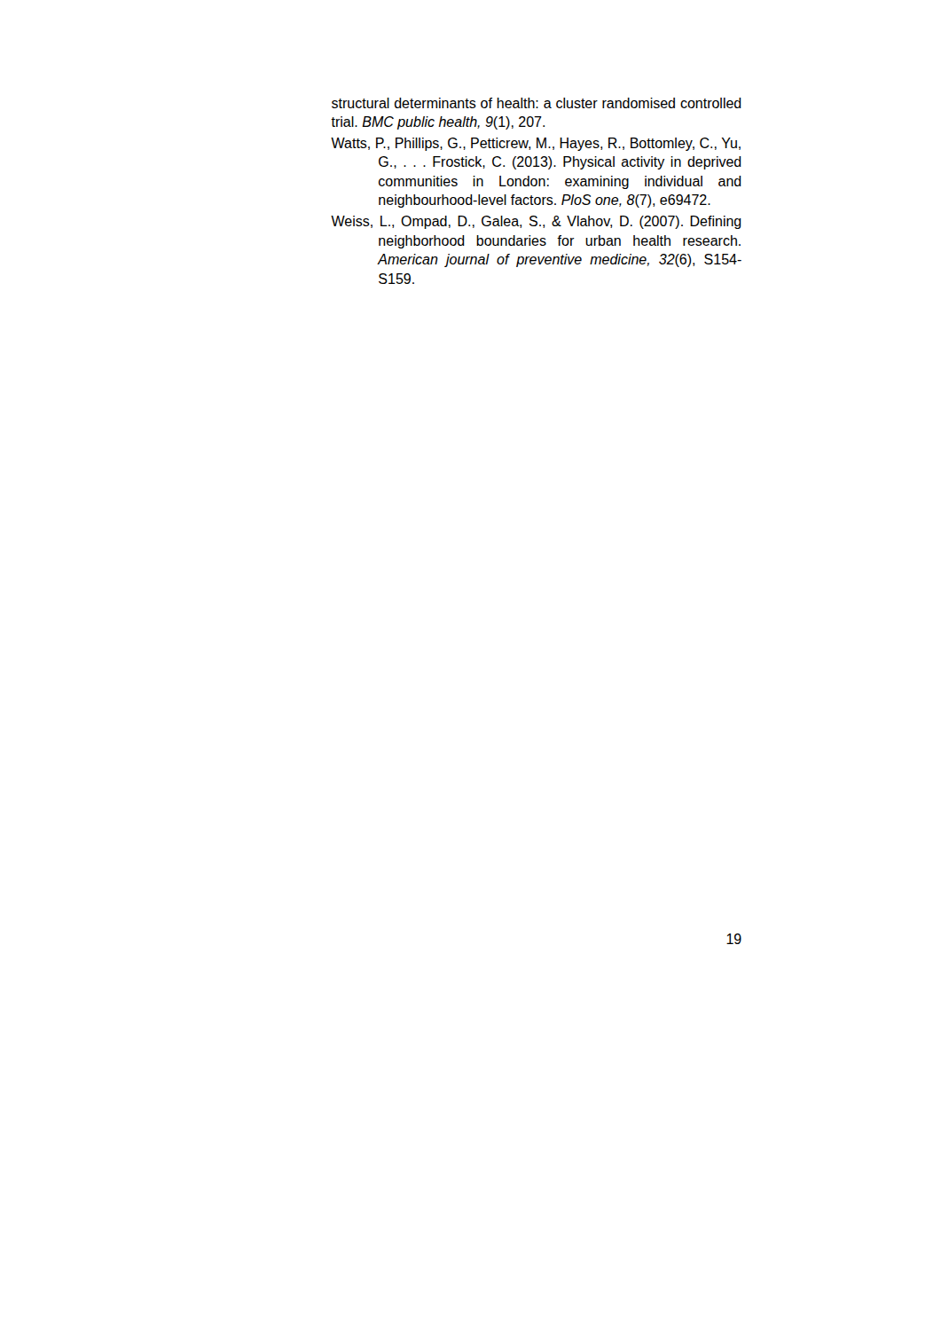structural determinants of health: a cluster randomised controlled trial. BMC public health, 9(1), 207.
Watts, P., Phillips, G., Petticrew, M., Hayes, R., Bottomley, C., Yu, G., . . . Frostick, C. (2013). Physical activity in deprived communities in London: examining individual and neighbourhood-level factors. PloS one, 8(7), e69472.
Weiss, L., Ompad, D., Galea, S., & Vlahov, D. (2007). Defining neighborhood boundaries for urban health research. American journal of preventive medicine, 32(6), S154-S159.
19